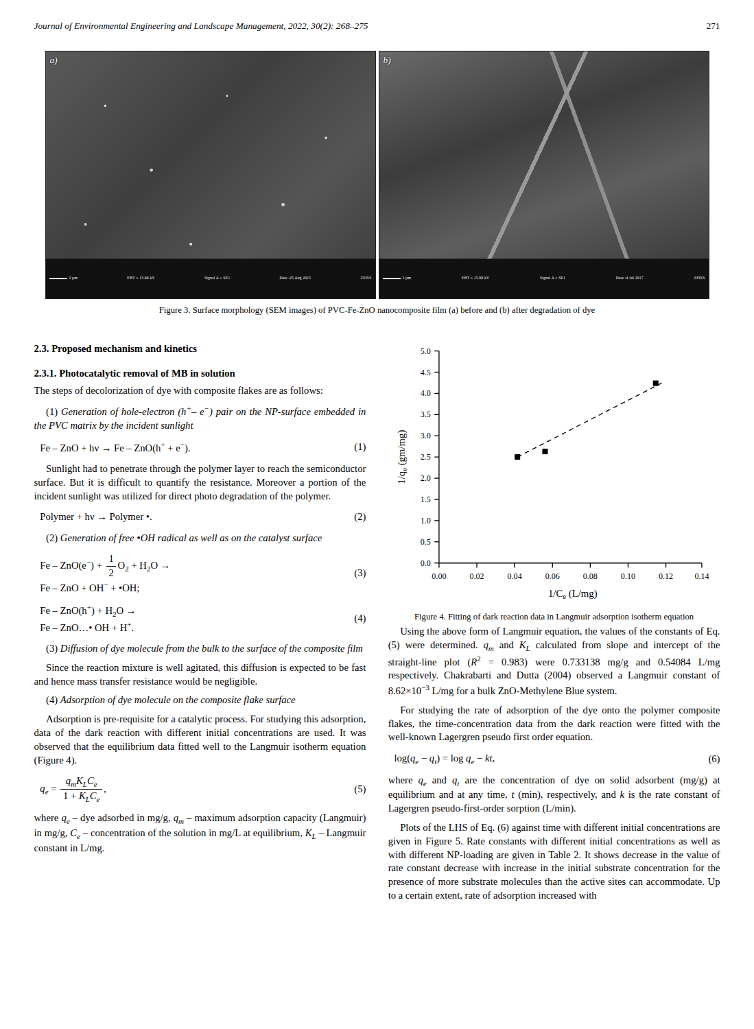Journal of Environmental Engineering and Landscape Management, 2022, 30(2): 268–275
271
a)
2 µm EHT = 15.00 kV Signal A = SE1 Date :25 Aug 2015 ZEISS
b)
1 µm EHT = 15.00 kV Signal A = SE1 Date :4 Jul 2017 ZEISS
Figure 3. Surface morphology (SEM images) of PVC-Fe-ZnO nanocomposite film (a) before and (b) after degradation of dye
2.3. Proposed mechanism and kinetics
2.3.1. Photocatalytic removal of MB in solution
The steps of decolorization of dye with composite flakes are as follows:
(1) Generation of hole-electron (h+– e−) pair on the NP-surface embedded in the PVC matrix by the incident sunlight
Fe – ZnO + hν → Fe – ZnO(h+ + e−).
(1)
Sunlight had to penetrate through the polymer layer to reach the semiconductor surface. But it is difficult to quantify the resistance. Moreover a portion of the incident sunlight was utilized for direct photo degradation of the polymer.
Polymer + hν → Polymer •.
(2)
(2) Generation of free •OH radical as well as on the catalyst surface
Fe – ZnO(e−) + 12 O2 + H2O →
Fe – ZnO + OH− + •OH;
(3)
Fe – ZnO(h+) + H2O →
Fe – ZnO…• OH + H+.
(4)
(3) Diffusion of dye molecule from the bulk to the surface of the composite film
Since the reaction mixture is well agitated, this diffusion is expected to be fast and hence mass transfer resistance would be negligible.
(4) Adsorption of dye molecule on the composite flake surface
Adsorption is pre-requisite for a catalytic process. For studying this adsorption, data of the dark reaction with different initial concentrations are used. It was observed that the equilibrium data fitted well to the Langmuir isotherm equation (Figure 4).
qe = qmKLCe 1 + KLCe,
(5)
where qe – dye adsorbed in mg/g, qm – maximum adsorption capacity (Langmuir) in mg/g, Ce – concentration of the solution in mg/L at equilibrium, KL – Langmuir constant in L/mg.
0.0 0.5 1.0 1.5 2.0 2.5 3.0 3.5 4.0 4.5 5.0 0.00 0.02 0.04 0.06 0.08 0.10 0.12 0.14 1/Ce (L/mg) 1/qe (gm/mg)
Figure 4. Fitting of dark reaction data in Langmuir adsorption isotherm equation
Using the above form of Langmuir equation, the values of the constants of Eq. (5) were determined. qm and KL calculated from slope and intercept of the straight-line plot (R2 = 0.983) were 0.733138 mg/g and 0.54084 L/mg respectively. Chakrabarti and Dutta (2004) observed a Langmuir constant of 8.62×10−3 L/mg for a bulk ZnO-Methylene Blue system.
For studying the rate of adsorption of the dye onto the polymer composite flakes, the time-concentration data from the dark reaction were fitted with the well-known Lagergren pseudo first order equation.
log(qe − qt) = log qe − kt,
(6)
where qe and qt are the concentration of dye on solid adsorbent (mg/g) at equilibrium and at any time, t (min), respectively, and k is the rate constant of Lagergren pseudo-first-order sorption (L/min).
Plots of the LHS of Eq. (6) against time with different initial concentrations are given in Figure 5. Rate constants with different initial concentrations as well as with different NP-loading are given in Table 2. It shows decrease in the value of rate constant decrease with increase in the initial substrate concentration for the presence of more substrate molecules than the active sites can accommodate. Up to a certain extent, rate of adsorption increased with